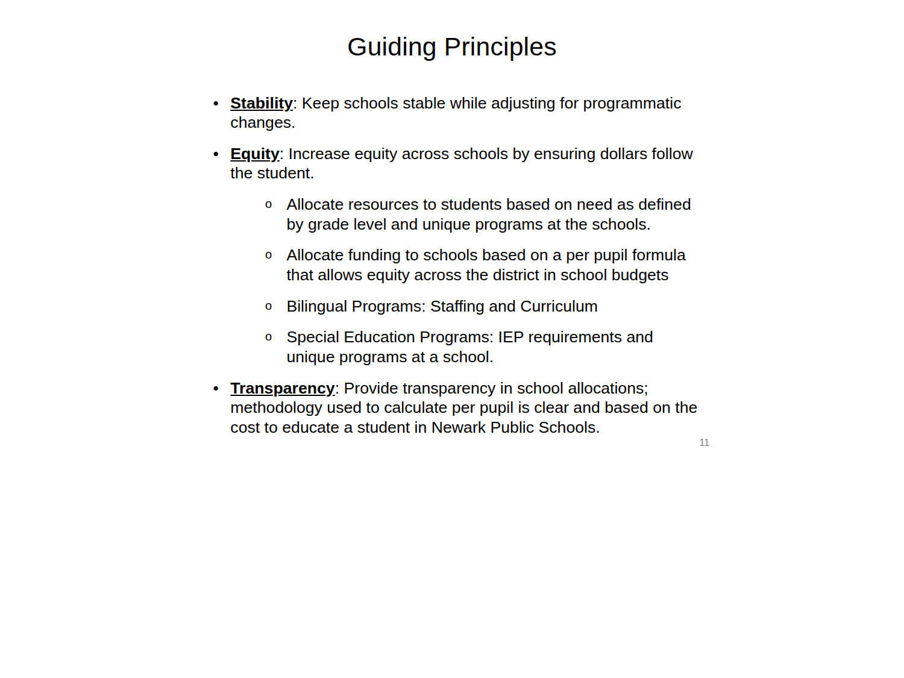Guiding Principles
Stability: Keep schools stable while adjusting for programmatic changes.
Equity: Increase equity across schools by ensuring dollars follow the student.
Allocate resources to students based on need as defined by grade level and unique programs at the schools.
Allocate funding to schools based on a per pupil formula that allows equity across the district in school budgets
Bilingual Programs: Staffing and Curriculum
Special Education Programs: IEP requirements and unique programs at a school.
Transparency: Provide transparency in school allocations; methodology used to calculate per pupil is clear and based on the cost to educate a student in Newark Public Schools.
11